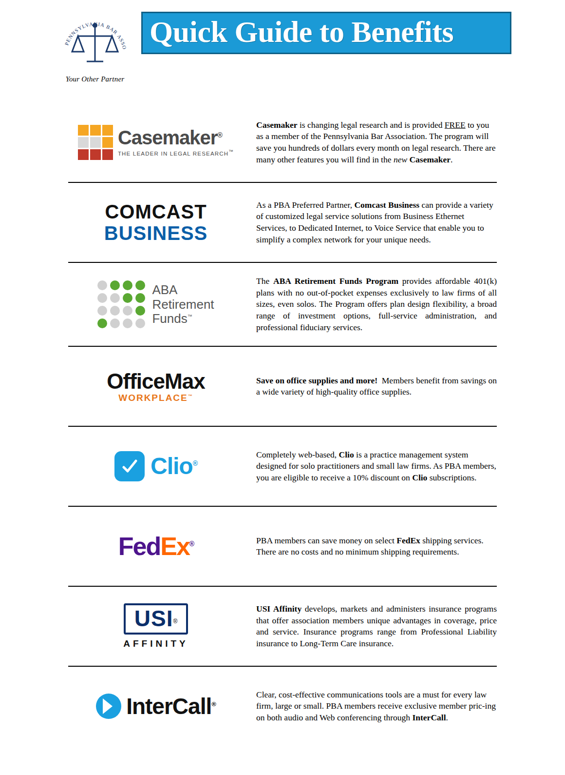PENNSYLVANIA BAR ASSOCIATION
Your Other Partner
Quick Guide to Benefits
Casemaker®
THE LEADER IN LEGAL RESEARCH™
Casemaker is changing legal research and is provided FREE to you as a member of the Pennsylvania Bar Association. The program will save you hundreds of dollars every month on legal research. There are many other features you will find in the new Casemaker.
COMCAST
BUSINESS
As a PBA Preferred Partner, Comcast Business can provide a variety of customized legal service solutions from Business Ethernet Services, to Dedicated Internet, to Voice Service that enable you to simplify a complex network for your unique needs.
ABA
Retirement
Funds™
The ABA Retirement Funds Program provides affordable 401(k) plans with no out-of-pocket expenses exclusively to law firms of all sizes, even solos. The Program offers plan design flexibility, a broad range of investment options, full-service administration, and professional fiduciary services.
OfficeMax
WORKPLACE™
Save on office supplies and more! Members benefit from savings on a wide variety of high-quality office supplies.
Clio®
Completely web-based, Clio is a practice management system designed for solo practitioners and small law firms. As PBA members, you are eligible to receive a 10% discount on Clio subscriptions.
Fed Ex®
PBA members can save money on select FedEx shipping services. There are no costs and no minimum shipping requirements.
USI®
AFFINITY
USI Affinity develops, markets and administers insurance programs that offer association members unique advantages in coverage, price and service. Insurance programs range from Professional Liability insurance to Long-Term Care insurance.
InterCall®
Clear, cost-effective communications tools are a must for every law firm, large or small. PBA members receive exclusive member pric-ing on both audio and Web conferencing through InterCall.